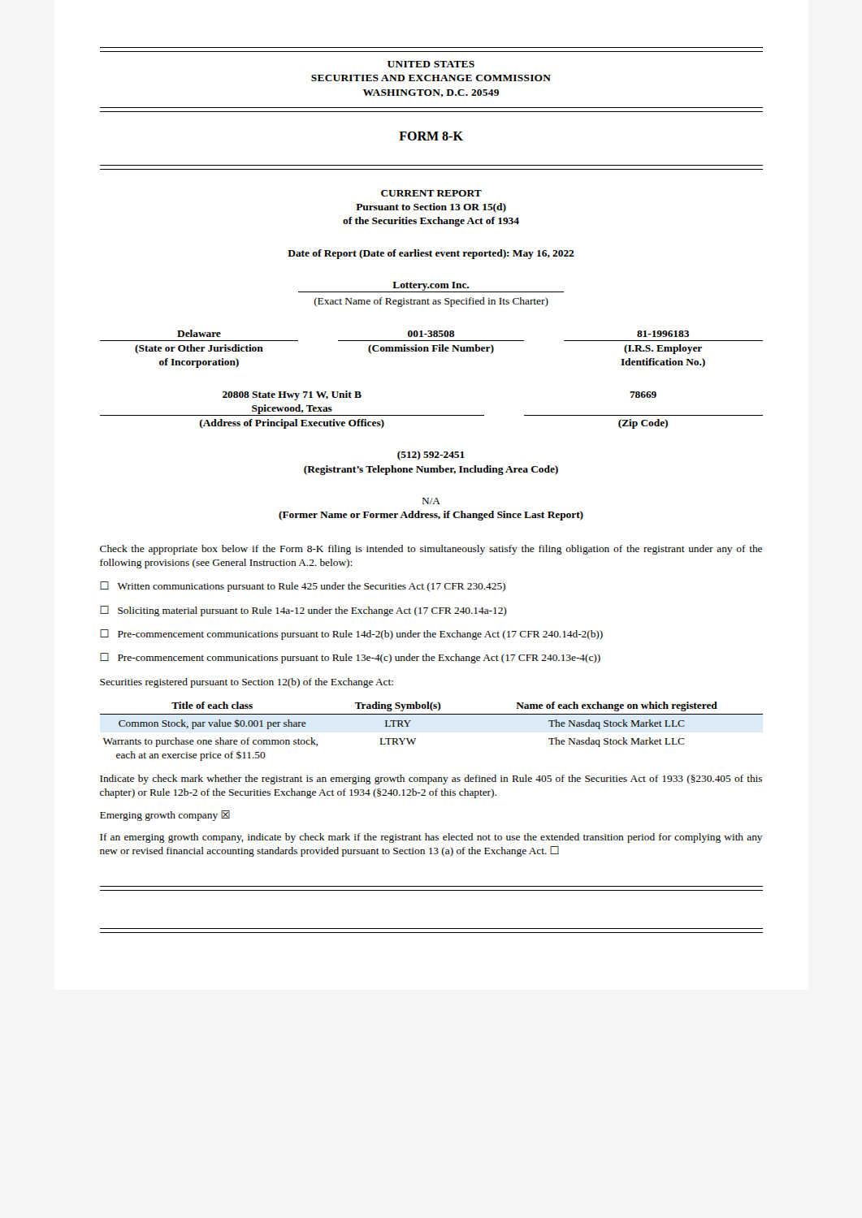UNITED STATES
SECURITIES AND EXCHANGE COMMISSION
WASHINGTON, D.C. 20549
FORM 8-K
CURRENT REPORT
Pursuant to Section 13 OR 15(d)
of the Securities Exchange Act of 1934
Date of Report (Date of earliest event reported): May 16, 2022
Lottery.com Inc.
(Exact Name of Registrant as Specified in Its Charter)
| Delaware | | 001-38508 | | 81-1996183 |
| (State or Other Jurisdiction of Incorporation) | | (Commission File Number) | | (I.R.S. Employer Identification No.) |
| 20808 State Hwy 71 W, Unit B Spicewood, Texas | | 78669 |
| (Address of Principal Executive Offices) | | (Zip Code) |
(512) 592-2451
(Registrant’s Telephone Number, Including Area Code)
N/A
(Former Name or Former Address, if Changed Since Last Report)
Check the appropriate box below if the Form 8-K filing is intended to simultaneously satisfy the filing obligation of the registrant under any of the following provisions (see General Instruction A.2. below):
☐ Written communications pursuant to Rule 425 under the Securities Act (17 CFR 230.425)
☐ Soliciting material pursuant to Rule 14a-12 under the Exchange Act (17 CFR 240.14a-12)
☐ Pre-commencement communications pursuant to Rule 14d-2(b) under the Exchange Act (17 CFR 240.14d-2(b))
☐ Pre-commencement communications pursuant to Rule 13e-4(c) under the Exchange Act (17 CFR 240.13e-4(c))
Securities registered pursuant to Section 12(b) of the Exchange Act:
| Title of each class | Trading Symbol(s) | Name of each exchange on which registered |
| --- | --- | --- |
| Common Stock, par value $0.001 per share | LTRY | The Nasdaq Stock Market LLC |
| Warrants to purchase one share of common stock, each at an exercise price of $11.50 | LTRYW | The Nasdaq Stock Market LLC |
Indicate by check mark whether the registrant is an emerging growth company as defined in Rule 405 of the Securities Act of 1933 (§230.405 of this chapter) or Rule 12b-2 of the Securities Exchange Act of 1934 (§240.12b-2 of this chapter).
Emerging growth company ☒
If an emerging growth company, indicate by check mark if the registrant has elected not to use the extended transition period for complying with any new or revised financial accounting standards provided pursuant to Section 13 (a) of the Exchange Act. ☐